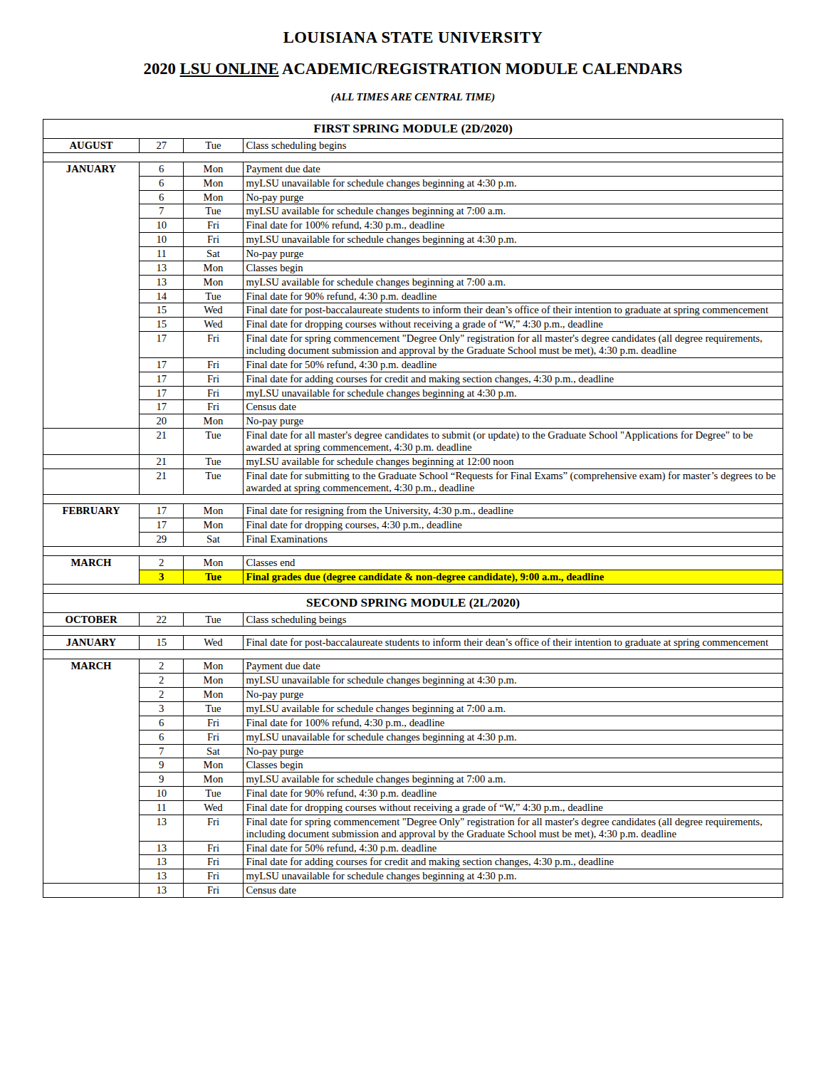LOUISIANA STATE UNIVERSITY
2020 LSU ONLINE ACADEMIC/REGISTRATION MODULE CALENDARS
(ALL TIMES ARE CENTRAL TIME)
| FIRST SPRING MODULE (2D/2020) |
| AUGUST | 27 | Tue | Class scheduling begins |
| JANUARY | 6 | Mon | Payment due date |
| 6 | Mon | myLSU unavailable for schedule changes beginning at 4:30 p.m. |
| 6 | Mon | No-pay purge |
| 7 | Tue | myLSU available for schedule changes beginning at 7:00 a.m. |
| 10 | Fri | Final date for 100% refund, 4:30 p.m., deadline |
| 10 | Fri | myLSU unavailable for schedule changes beginning at 4:30 p.m. |
| 11 | Sat | No-pay purge |
| 13 | Mon | Classes begin |
| 13 | Mon | myLSU available for schedule changes beginning at 7:00 a.m. |
| 14 | Tue | Final date for 90% refund, 4:30 p.m. deadline |
| 15 | Wed | Final date for post-baccalaureate students to inform their dean’s office of their intention to graduate at spring commencement |
| 15 | Wed | Final date for dropping courses without receiving a grade of “W,” 4:30 p.m., deadline |
| 17 | Fri | Final date for spring commencement "Degree Only" registration for all master's degree candidates (all degree requirements, including document submission and approval by the Graduate School must be met), 4:30 p.m. deadline |
| 17 | Fri | Final date for 50% refund, 4:30 p.m. deadline |
| 17 | Fri | Final date for adding courses for credit and making section changes, 4:30 p.m., deadline |
| 17 | Fri | myLSU unavailable for schedule changes beginning at 4:30 p.m. |
| 17 | Fri | Census date |
| 20 | Mon | No-pay purge |
| | 21 | Tue | Final date for all master's degree candidates to submit (or update) to the Graduate School "Applications for Degree" to be awarded at spring commencement, 4:30 p.m. deadline |
| | 21 | Tue | myLSU available for schedule changes beginning at 12:00 noon |
| | 21 | Tue | Final date for submitting to the Graduate School “Requests for Final Exams” (comprehensive exam) for master’s degrees to be awarded at spring commencement, 4:30 p.m., deadline |
| FEBRUARY | 17 | Mon | Final date for resigning from the University, 4:30 p.m., deadline |
| 17 | Mon | Final date for dropping courses, 4:30 p.m., deadline |
| 29 | Sat | Final Examinations |
| MARCH | 2 | Mon | Classes end |
| 3 | Tue | Final grades due (degree candidate & non-degree candidate), 9:00 a.m., deadline |
| SECOND SPRING MODULE (2L/2020) |
| OCTOBER | 22 | Tue | Class scheduling beings |
| JANUARY | 15 | Wed | Final date for post-baccalaureate students to inform their dean’s office of their intention to graduate at spring commencement |
| MARCH | 2 | Mon | Payment due date |
| 2 | Mon | myLSU unavailable for schedule changes beginning at 4:30 p.m. |
| 2 | Mon | No-pay purge |
| 3 | Tue | myLSU available for schedule changes beginning at 7:00 a.m. |
| 6 | Fri | Final date for 100% refund, 4:30 p.m., deadline |
| 6 | Fri | myLSU unavailable for schedule changes beginning at 4:30 p.m. |
| 7 | Sat | No-pay purge |
| 9 | Mon | Classes begin |
| 9 | Mon | myLSU available for schedule changes beginning at 7:00 a.m. |
| 10 | Tue | Final date for 90% refund, 4:30 p.m. deadline |
| 11 | Wed | Final date for dropping courses without receiving a grade of “W,” 4:30 p.m., deadline |
| 13 | Fri | Final date for spring commencement "Degree Only" registration for all master's degree candidates (all degree requirements, including document submission and approval by the Graduate School must be met), 4:30 p.m. deadline |
| 13 | Fri | Final date for 50% refund, 4:30 p.m. deadline |
| 13 | Fri | Final date for adding courses for credit and making section changes, 4:30 p.m., deadline |
| 13 | Fri | myLSU unavailable for schedule changes beginning at 4:30 p.m. |
| | 13 | Fri | Census date |